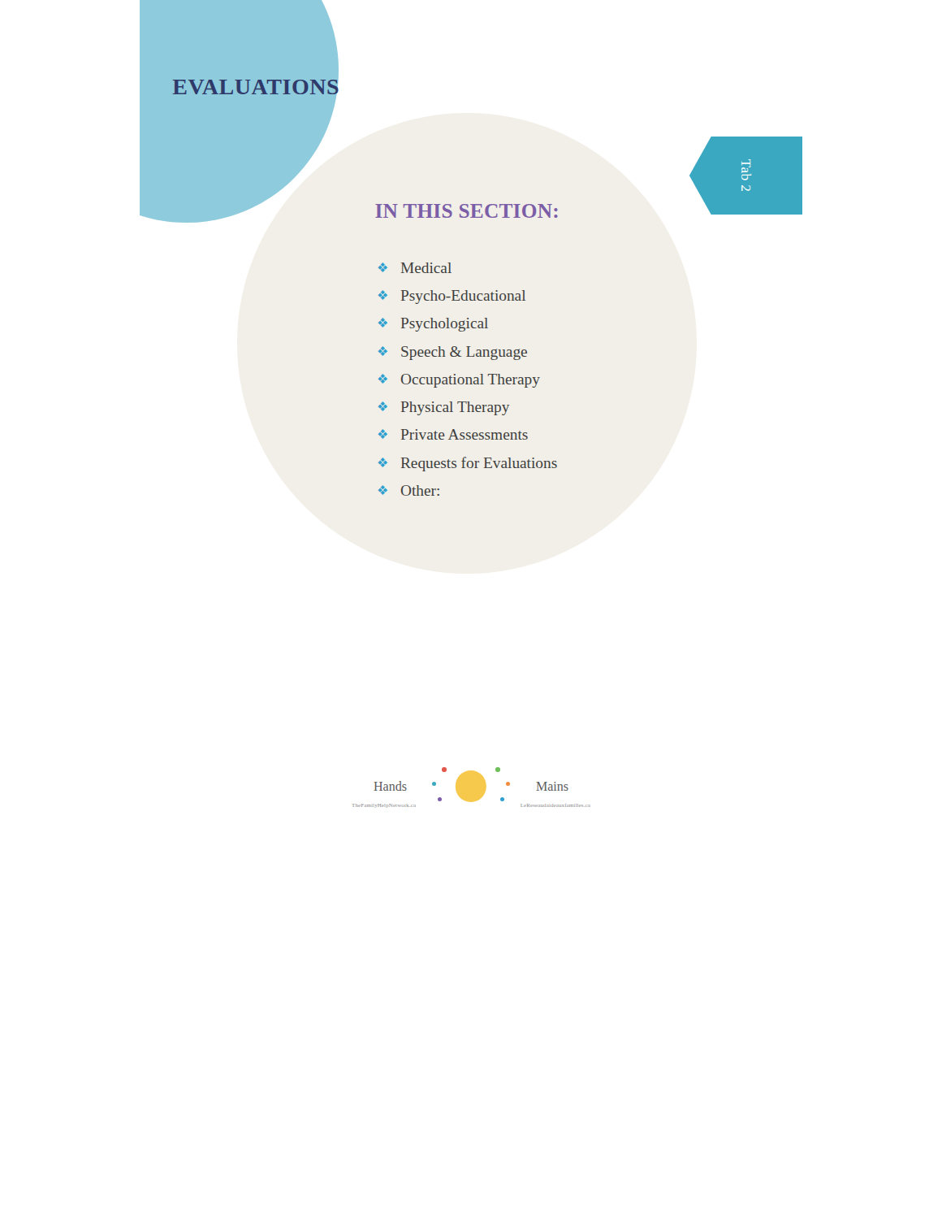EVALUATIONS
Tab 2
IN THIS SECTION:
Medical
Psycho-Educational
Psychological
Speech & Language
Occupational Therapy
Physical Therapy
Private Assessments
Requests for Evaluations
Other:
Hands Mains TheFamilyHelpNetwork.ca LeReseaudaideauxfamilles.ca